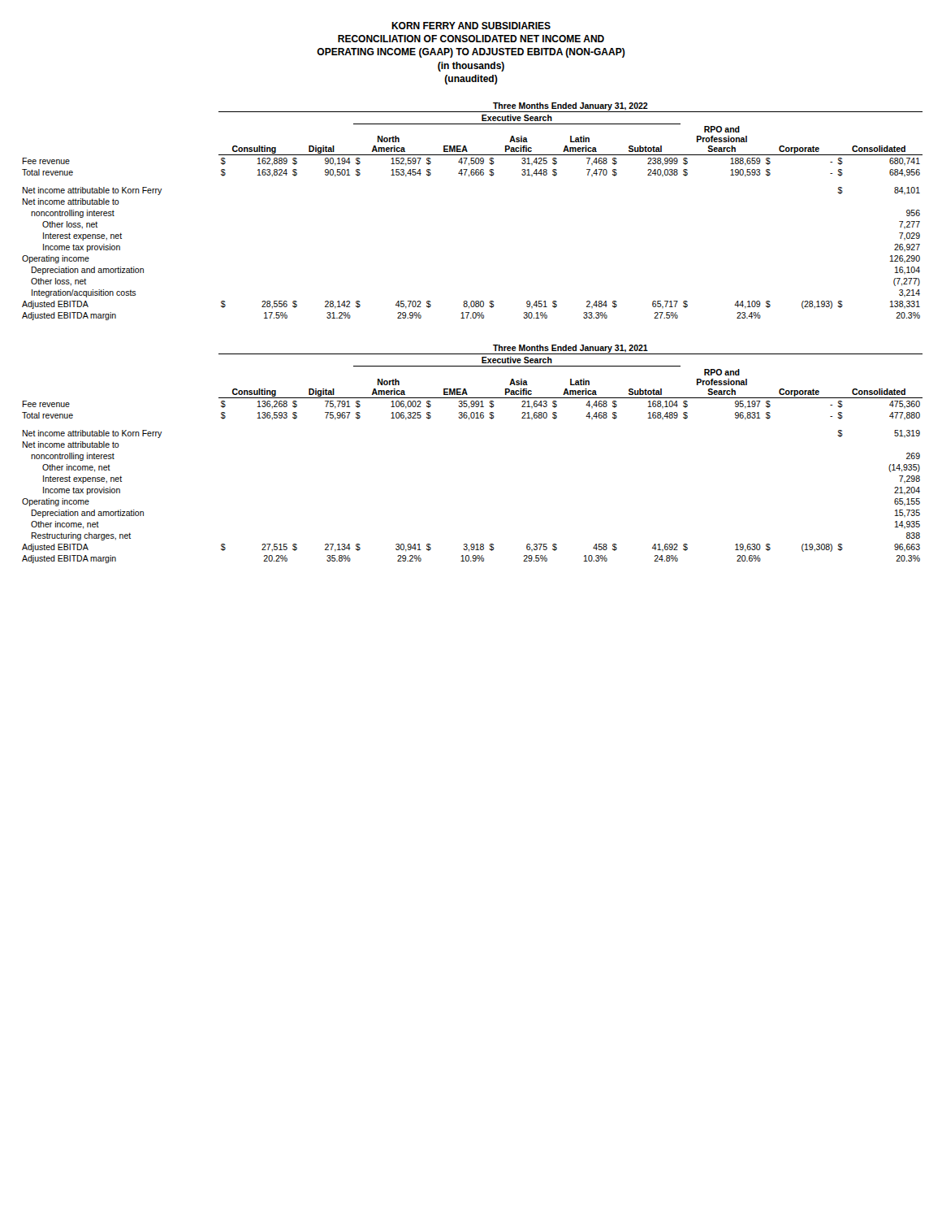KORN FERRY AND SUBSIDIARIES
RECONCILIATION OF CONSOLIDATED NET INCOME AND
OPERATING INCOME (GAAP) TO ADJUSTED EBITDA (NON-GAAP)
(in thousands)
(unaudited)
| | Three Months Ended January 31, 2022 |
| --- | --- |
| | | Executive Search | |
| | Consulting | Digital | North America | EMEA | Asia Pacific | Latin America | Subtotal | RPO and Professional Search | Corporate | Consolidated |
| Fee revenue | $ | 162,889 | $ | 90,194 | $ | 152,597 | $ | 47,509 | $ | 31,425 | $ | 7,468 | $ | 238,999 | $ | 188,659 | $ | - | $ | 680,741 |
| Total revenue | $ | 163,824 | $ | 90,501 | $ | 153,454 | $ | 47,666 | $ | 31,448 | $ | 7,470 | $ | 240,038 | $ | 190,593 | $ | - | $ | 684,956 |
| Net income attributable to Korn Ferry | | $ | 84,101 |
| Net income attributable to | |
| noncontrolling interest | | | 956 |
| Other loss, net | | | 7,277 |
| Interest expense, net | | | 7,029 |
| Income tax provision | | | 26,927 |
| Operating income | | | 126,290 |
| Depreciation and amortization | | | 16,104 |
| Other loss, net | | | (7,277) |
| Integration/acquisition costs | | | 3,214 |
| Adjusted EBITDA | $ | 28,556 | $ | 28,142 | $ | 45,702 | $ | 8,080 | $ | 9,451 | $ | 2,484 | $ | 65,717 | $ | 44,109 | $ | (28,193) | $ | 138,331 |
| Adjusted EBITDA margin | | 17.5% | | 31.2% | | 29.9% | | 17.0% | | 30.1% | | 33.3% | | 27.5% | | 23.4% | | | | 20.3% |
| | Three Months Ended January 31, 2021 |
| --- | --- |
| | | Executive Search | |
| | Consulting | Digital | North America | EMEA | Asia Pacific | Latin America | Subtotal | RPO and Professional Search | Corporate | Consolidated |
| Fee revenue | $ | 136,268 | $ | 75,791 | $ | 106,002 | $ | 35,991 | $ | 21,643 | $ | 4,468 | $ | 168,104 | $ | 95,197 | $ | - | $ | 475,360 |
| Total revenue | $ | 136,593 | $ | 75,967 | $ | 106,325 | $ | 36,016 | $ | 21,680 | $ | 4,468 | $ | 168,489 | $ | 96,831 | $ | - | $ | 477,880 |
| Net income attributable to Korn Ferry | | $ | 51,319 |
| Net income attributable to | |
| noncontrolling interest | | | 269 |
| Other income, net | | | (14,935) |
| Interest expense, net | | | 7,298 |
| Income tax provision | | | 21,204 |
| Operating income | | | 65,155 |
| Depreciation and amortization | | | 15,735 |
| Other income, net | | | 14,935 |
| Restructuring charges, net | | | 838 |
| Adjusted EBITDA | $ | 27,515 | $ | 27,134 | $ | 30,941 | $ | 3,918 | $ | 6,375 | $ | 458 | $ | 41,692 | $ | 19,630 | $ | (19,308) | $ | 96,663 |
| Adjusted EBITDA margin | | 20.2% | | 35.8% | | 29.2% | | 10.9% | | 29.5% | | 10.3% | | 24.8% | | 20.6% | | | | 20.3% |